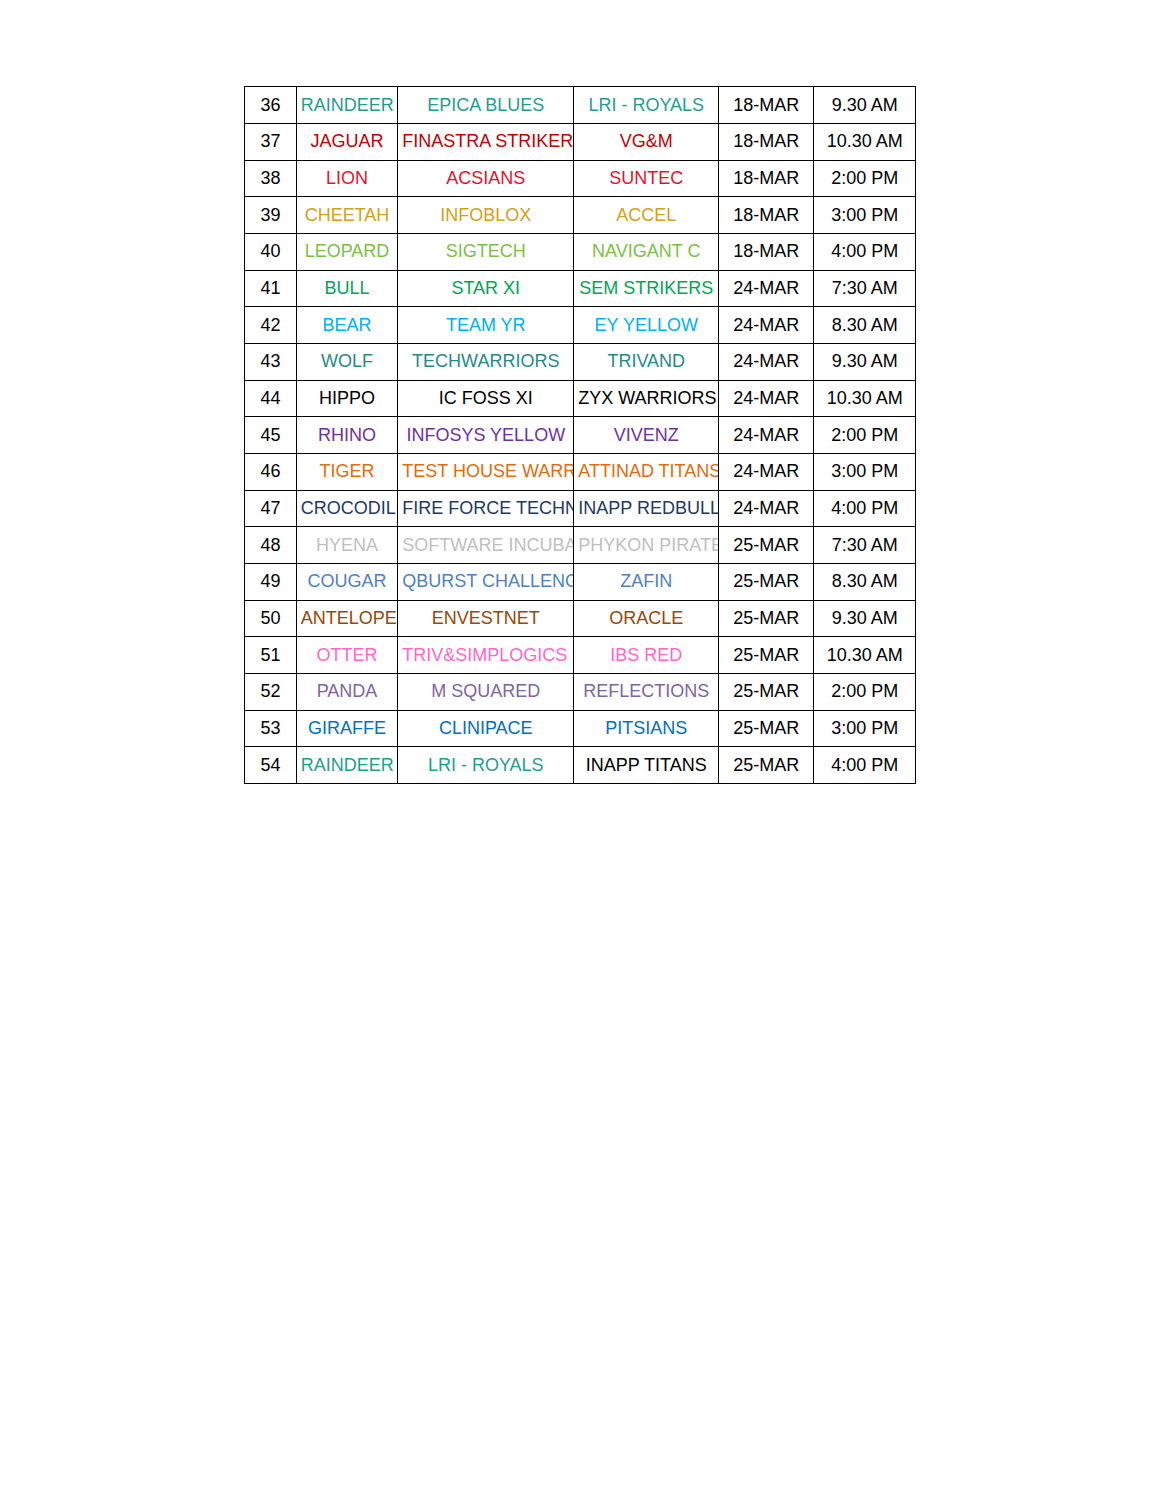| 36 | RAINDEER | EPICA BLUES | LRI - ROYALS | 18-MAR | 9.30 AM |
| 37 | JAGUAR | FINASTRA STRIKERS | VG&M | 18-MAR | 10.30 AM |
| 38 | LION | ACSIANS | SUNTEC | 18-MAR | 2:00 PM |
| 39 | CHEETAH | INFOBLOX | ACCEL | 18-MAR | 3:00 PM |
| 40 | LEOPARD | SIGTECH | NAVIGANT C | 18-MAR | 4:00 PM |
| 41 | BULL | STAR XI | SEM STRIKERS | 24-MAR | 7:30 AM |
| 42 | BEAR | TEAM YR | EY YELLOW | 24-MAR | 8.30 AM |
| 43 | WOLF | TECHWARRIORS | TRIVAND | 24-MAR | 9.30 AM |
| 44 | HIPPO | IC FOSS XI | ZYX WARRIORS | 24-MAR | 10.30 AM |
| 45 | RHINO | INFOSYS YELLOW | VIVENZ | 24-MAR | 2:00 PM |
| 46 | TIGER | TEST HOUSE WARRIORS | ATTINAD TITANS | 24-MAR | 3:00 PM |
| 47 | CROCODILE | FIRE FORCE TECHNOPARK | INAPP REDBULLS | 24-MAR | 4:00 PM |
| 48 | HYENA | SOFTWARE INCUBATOR A | PHYKON PIRATES | 25-MAR | 7:30 AM |
| 49 | COUGAR | QBURST CHALLENGERS | ZAFIN | 25-MAR | 8.30 AM |
| 50 | ANTELOPE | ENVESTNET | ORACLE | 25-MAR | 9.30 AM |
| 51 | OTTER | TRIV&SIMPLOGICS CC | IBS RED | 25-MAR | 10.30 AM |
| 52 | PANDA | M SQUARED | REFLECTIONS | 25-MAR | 2:00 PM |
| 53 | GIRAFFE | CLINIPACE | PITSIANS | 25-MAR | 3:00 PM |
| 54 | RAINDEER | LRI - ROYALS | INAPP TITANS | 25-MAR | 4:00 PM |